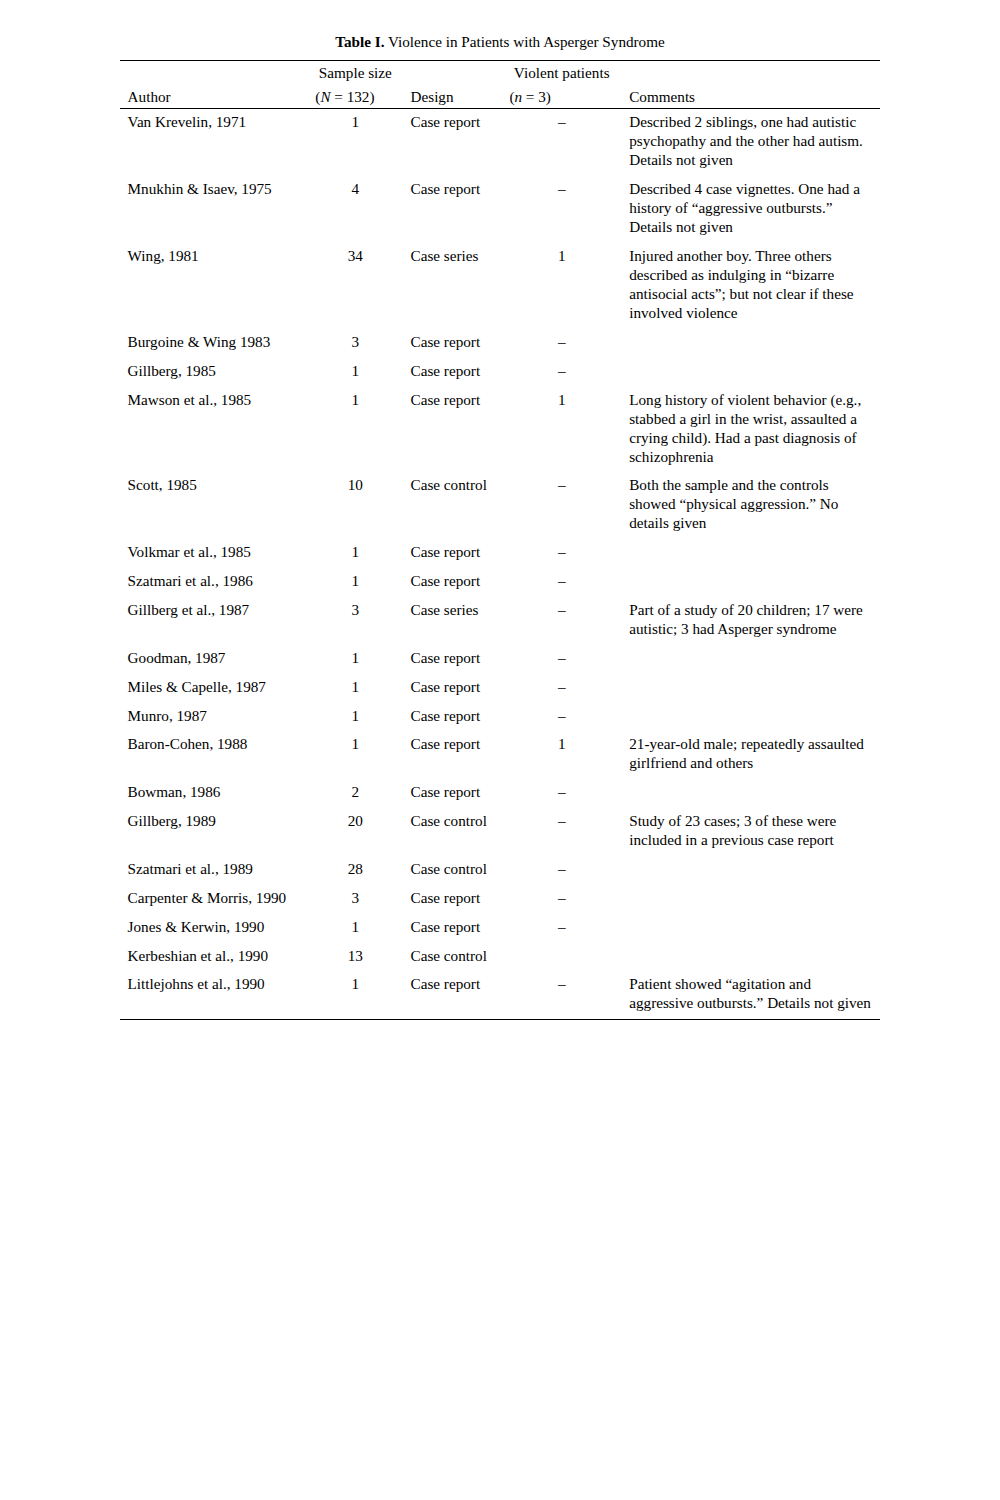Table I. Violence in Patients with Asperger Syndrome
| | Sample size | | Violent patients | |
| --- | --- | --- | --- | --- |
| Author | ( N = 132) | Design | ( n = 3) | Comments |
| Van Krevelin, 1971 | 1 | Case report | – | Described 2 siblings, one had autistic psychopathy and the other had autism. Details not given |
| Mnukhin & Isaev, 1975 | 4 | Case report | – | Described 4 case vignettes. One had a history of “aggressive outbursts.” Details not given |
| Wing, 1981 | 34 | Case series | 1 | Injured another boy. Three others described as indulging in “bizarre antisocial acts”; but not clear if these involved violence |
| Burgoine & Wing 1983 | 3 | Case report | – | |
| Gillberg, 1985 | 1 | Case report | – | |
| Mawson et al., 1985 | 1 | Case report | 1 | Long history of violent behavior (e.g., stabbed a girl in the wrist, assaulted a crying child). Had a past diagnosis of schizophrenia |
| Scott, 1985 | 10 | Case control | – | Both the sample and the controls showed “physical aggression.” No details given |
| Volkmar et al., 1985 | 1 | Case report | – | |
| Szatmari et al., 1986 | 1 | Case report | – | |
| Gillberg et al., 1987 | 3 | Case series | – | Part of a study of 20 children; 17 were autistic; 3 had Asperger syndrome |
| Goodman, 1987 | 1 | Case report | – | |
| Miles & Capelle, 1987 | 1 | Case report | – | |
| Munro, 1987 | 1 | Case report | – | |
| Baron-Cohen, 1988 | 1 | Case report | 1 | 21-year-old male; repeatedly assaulted girlfriend and others |
| Bowman, 1986 | 2 | Case report | – | |
| Gillberg, 1989 | 20 | Case control | – | Study of 23 cases; 3 of these were included in a previous case report |
| Szatmari et al., 1989 | 28 | Case control | – | |
| Carpenter & Morris, 1990 | 3 | Case report | – | |
| Jones & Kerwin, 1990 | 1 | Case report | – | |
| Kerbeshian et al., 1990 | 13 | Case control | | |
| Littlejohns et al., 1990 | 1 | Case report | – | Patient showed “agitation and aggressive outbursts.” Details not given |